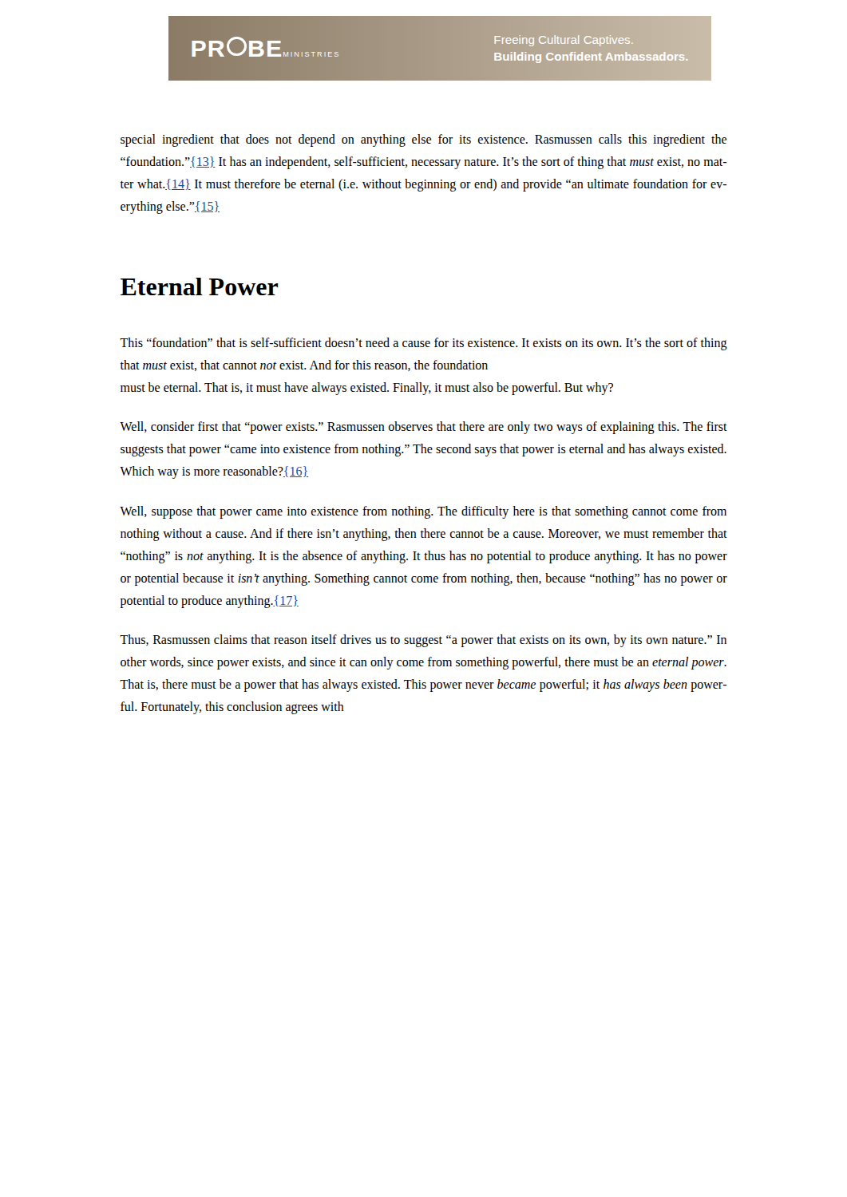PR BE MINISTRIES
Freeing Cultural Captives.
Building Confident Ambassadors.
special ingredient that does not depend on anything else for its existence. Rasmussen calls this ingredient the “foundation.”{13} It has an independent, self-sufficient, necessary nature. It’s the sort of thing that must exist, no matter what.{14} It must therefore be eternal (i.e. without beginning or end) and provide “an ultimate foundation for everything else.”{15}
Eternal Power
This “foundation” that is self-sufficient doesn’t need a cause for its existence. It exists on its own. It’s the sort of thing that must exist, that cannot not exist. And for this reason, the foundation
must be eternal. That is, it must have always existed. Finally, it must also be powerful. But why?
Well, consider first that “power exists.” Rasmussen observes that there are only two ways of explaining this. The first suggests that power “came into existence from nothing.” The second says that power is eternal and has always existed. Which way is more reasonable?{16}
Well, suppose that power came into existence from nothing. The difficulty here is that something cannot come from nothing without a cause. And if there isn’t anything, then there cannot be a cause. Moreover, we must remember that “nothing” is not anything. It is the absence of anything. It thus has no potential to produce anything. It has no power or potential because it isn’t anything. Something cannot come from nothing, then, because “nothing” has no power or potential to produce anything.{17}
Thus, Rasmussen claims that reason itself drives us to suggest “a power that exists on its own, by its own nature.” In other words, since power exists, and since it can only come from something powerful, there must be an eternal power. That is, there must be a power that has always existed. This power never became powerful; it has always been powerful. Fortunately, this conclusion agrees with